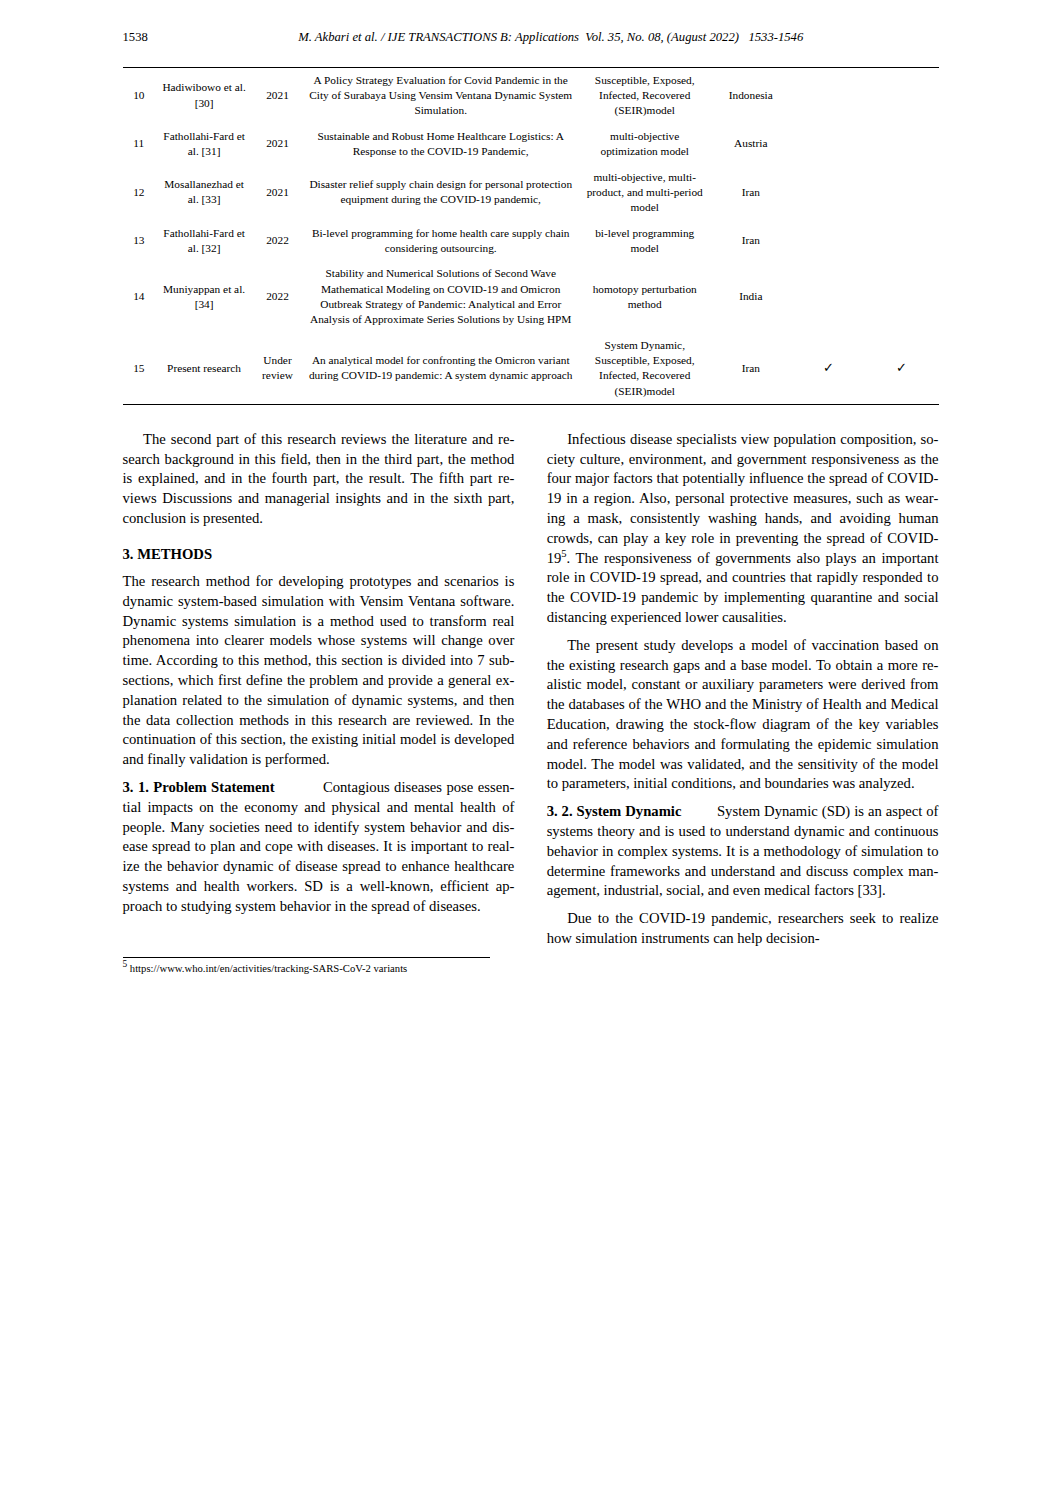1538 M. Akbari et al. / IJE TRANSACTIONS B: Applications Vol. 35, No. 08, (August 2022) 1533-1546
| 10 | Hadiwibowo et al. [30] | 2021 | A Policy Strategy Evaluation for Covid Pandemic in the City of Surabaya Using Vensim Ventana Dynamic System Simulation. | Susceptible, Exposed, Infected, Recovered (SEIR)model | Indonesia | | |
| 11 | Fathollahi-Fard et al. [31] | 2021 | Sustainable and Robust Home Healthcare Logistics: A Response to the COVID-19 Pandemic, | multi-objective optimization model | Austria | | |
| 12 | Mosallanezhad et al. [33] | 2021 | Disaster relief supply chain design for personal protection equipment during the COVID-19 pandemic, | multi-objective, multi-product, and multi-period model | Iran | | |
| 13 | Fathollahi-Fard et al. [32] | 2022 | Bi-level programming for home health care supply chain considering outsourcing. | bi-level programming model | Iran | | |
| 14 | Muniyappan et al. [34] | 2022 | Stability and Numerical Solutions of Second Wave Mathematical Modeling on COVID-19 and Omicron Outbreak Strategy of Pandemic: Analytical and Error Analysis of Approximate Series Solutions by Using HPM | homotopy perturbation method | India | | |
| 15 | Present research | Under review | An analytical model for confronting the Omicron variant during COVID-19 pandemic: A system dynamic approach | System Dynamic, Susceptible, Exposed, Infected, Recovered (SEIR)model | Iran | ✓ | ✓ |
The second part of this research reviews the literature and research background in this field, then in the third part, the method is explained, and in the fourth part, the result. The fifth part reviews Discussions and managerial insights and in the sixth part, conclusion is presented.
3. METHODS
The research method for developing prototypes and scenarios is dynamic system-based simulation with Vensim Ventana software. Dynamic systems simulation is a method used to transform real phenomena into clearer models whose systems will change over time. According to this method, this section is divided into 7 subsections, which first define the problem and provide a general explanation related to the simulation of dynamic systems, and then the data collection methods in this research are reviewed. In the continuation of this section, the existing initial model is developed and finally validation is performed.
3. 1. Problem Statement Contagious diseases pose essential impacts on the economy and physical and mental health of people. Many societies need to identify system behavior and disease spread to plan and cope with diseases. It is important to realize the behavior dynamic of disease spread to enhance healthcare systems and health workers. SD is a well-known, efficient approach to studying system behavior in the spread of diseases.
Infectious disease specialists view population composition, society culture, environment, and government responsiveness as the four major factors that potentially influence the spread of COVID-19 in a region. Also, personal protective measures, such as wearing a mask, consistently washing hands, and avoiding human crowds, can play a key role in preventing the spread of COVID-195. The responsiveness of governments also plays an important role in COVID-19 spread, and countries that rapidly responded to the COVID-19 pandemic by implementing quarantine and social distancing experienced lower causalities.
The present study develops a model of vaccination based on the existing research gaps and a base model. To obtain a more realistic model, constant or auxiliary parameters were derived from the databases of the WHO and the Ministry of Health and Medical Education, drawing the stock-flow diagram of the key variables and reference behaviors and formulating the epidemic simulation model. The model was validated, and the sensitivity of the model to parameters, initial conditions, and boundaries was analyzed.
3. 2. System Dynamic System Dynamic (SD) is an aspect of systems theory and is used to understand dynamic and continuous behavior in complex systems. It is a methodology of simulation to determine frameworks and understand and discuss complex management, industrial, social, and even medical factors [33].
Due to the COVID-19 pandemic, researchers seek to realize how simulation instruments can help decision-
5 https://www.who.int/en/activities/tracking-SARS-CoV-2 variants